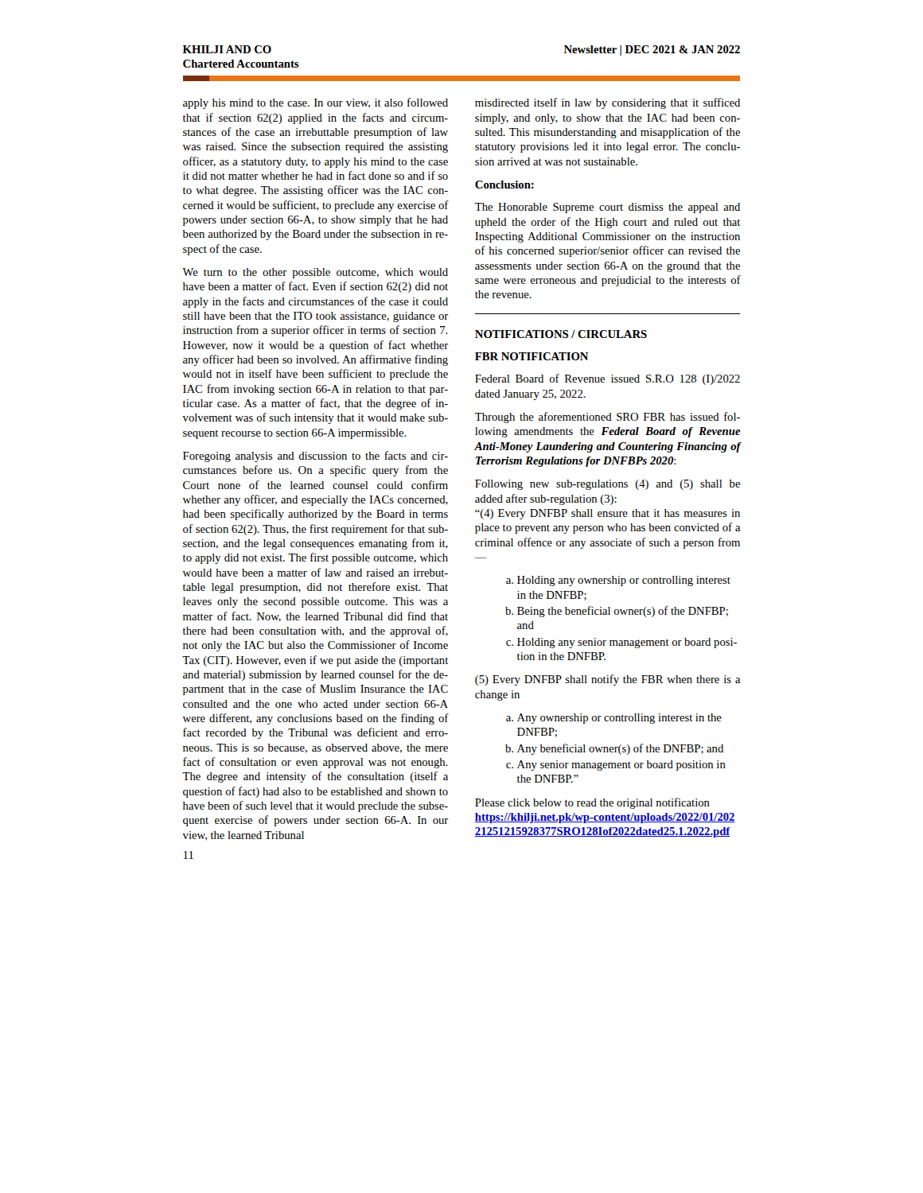KHILJI AND CO
Chartered Accountants
Newsletter | DEC 2021 & JAN 2022
apply his mind to the case. In our view, it also followed that if section 62(2) applied in the facts and circumstances of the case an irrebuttable presumption of law was raised. Since the subsection required the assisting officer, as a statutory duty, to apply his mind to the case it did not matter whether he had in fact done so and if so to what degree. The assisting officer was the IAC concerned it would be sufficient, to preclude any exercise of powers under section 66-A, to show simply that he had been authorized by the Board under the subsection in respect of the case.
We turn to the other possible outcome, which would have been a matter of fact. Even if section 62(2) did not apply in the facts and circumstances of the case it could still have been that the ITO took assistance, guidance or instruction from a superior officer in terms of section 7. However, now it would be a question of fact whether any officer had been so involved. An affirmative finding would not in itself have been sufficient to preclude the IAC from invoking section 66-A in relation to that particular case. As a matter of fact, that the degree of involvement was of such intensity that it would make subsequent recourse to section 66-A impermissible.
Foregoing analysis and discussion to the facts and circumstances before us. On a specific query from the Court none of the learned counsel could confirm whether any officer, and especially the IACs concerned, had been specifically authorized by the Board in terms of section 62(2). Thus, the first requirement for that subsection, and the legal consequences emanating from it, to apply did not exist. The first possible outcome, which would have been a matter of law and raised an irrebuttable legal presumption, did not therefore exist. That leaves only the second possible outcome. This was a matter of fact. Now, the learned Tribunal did find that there had been consultation with, and the approval of, not only the IAC but also the Commissioner of Income Tax (CIT). However, even if we put aside the (important and material) submission by learned counsel for the department that in the case of Muslim Insurance the IAC consulted and the one who acted under section 66-A were different, any conclusions based on the finding of fact recorded by the Tribunal was deficient and erroneous. This is so because, as observed above, the mere fact of consultation or even approval was not enough. The degree and intensity of the consultation (itself a question of fact) had also to be established and shown to have been of such level that it would preclude the subsequent exercise of powers under section 66-A. In our view, the learned Tribunal
misdirected itself in law by considering that it sufficed simply, and only, to show that the IAC had been consulted. This misunderstanding and misapplication of the statutory provisions led it into legal error. The conclusion arrived at was not sustainable.
Conclusion:
The Honorable Supreme court dismiss the appeal and upheld the order of the High court and ruled out that Inspecting Additional Commissioner on the instruction of his concerned superior/senior officer can revised the assessments under section 66-A on the ground that the same were erroneous and prejudicial to the interests of the revenue.
NOTIFICATIONS / CIRCULARS
FBR NOTIFICATION
Federal Board of Revenue issued S.R.O 128 (I)/2022 dated January 25, 2022.
Through the aforementioned SRO FBR has issued following amendments the Federal Board of Revenue Anti-Money Laundering and Countering Financing of Terrorism Regulations for DNFBPs 2020:
Following new sub-regulations (4) and (5) shall be added after sub-regulation (3):
“(4) Every DNFBP shall ensure that it has measures in place to prevent any person who has been convicted of a criminal offence or any associate of such a person from—
Holding any ownership or controlling interest in the DNFBP;
Being the beneficial owner(s) of the DNFBP; and
Holding any senior management or board position in the DNFBP.
(5) Every DNFBP shall notify the FBR when there is a change in
Any ownership or controlling interest in the DNFBP;
Any beneficial owner(s) of the DNFBP; and
Any senior management or board position in the DNFBP.”
Please click below to read the original notification
https://khilji.net.pk/wp-content/uploads/2022/01/20221251215928377SRO128Iof2022dated25.1.2022.pdf
11